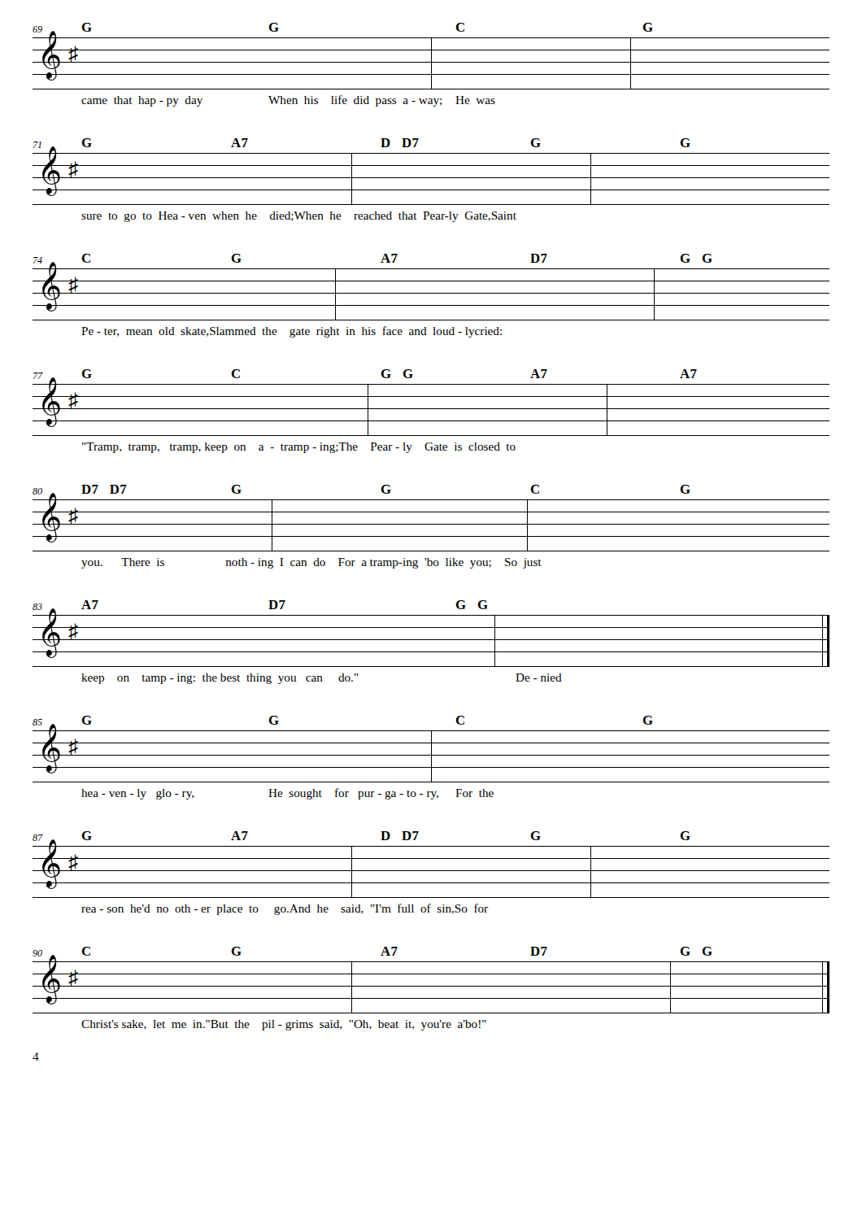GGCG
69 𝄞 ♯
came that hap - py day When his life did pass a - way; He was
GA7 D D7 GG
71 𝄞 ♯
sure to go to Hea - ven when he died; When he reached that Pear-ly Gate, Saint
CGA7 D7 G G
74 𝄞 ♯
Pe - ter, mean old skate, Slammed the gate right in his face and loud - ly cried:
GCG G A7 A7
77 𝄞 ♯
"Tramp, tramp, tramp, keep on a - tramp - ing; The Pear - ly Gate is closed to
D7 D7 GGCG
80 𝄞 ♯
you. There is noth - ing I can do For a tramp-ing 'bo like you; So just
A7 D7 G G
83 𝄞 ♯
keep on tamp - ing: the best thing you can do." De - nied
GGCG
85 𝄞 ♯
hea - ven - ly glo - ry, He sought for pur - ga - to - ry, For the
GA7 D D7 GG
87 𝄞 ♯
rea - son he'd no oth - er place to go. And he said, "I'm full of sin, So for
CGA7 D7 G G
90 𝄞 ♯
Christ's sake, let me in." But the pil - grims said, "Oh, beat it, you're a 'bo!"
4